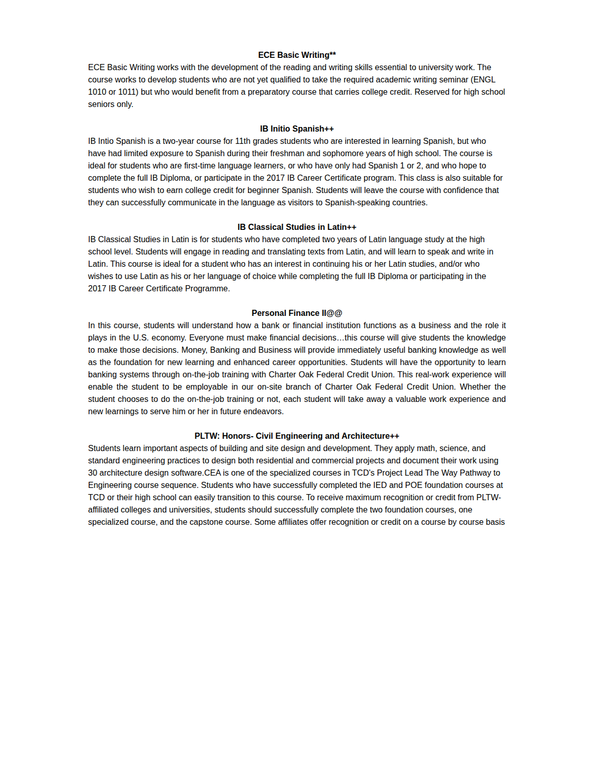ECE Basic Writing**
ECE Basic Writing works with the development of the reading and writing skills essential to university work. The course works to develop students who are not yet qualified to take the required academic writing seminar (ENGL 1010 or 1011) but who would benefit from a preparatory course that carries college credit. Reserved for high school seniors only.
IB Initio Spanish++
IB Intio Spanish is a two-year course for 11th grades students who are interested in learning Spanish, but who have had limited exposure to Spanish during their freshman and sophomore years of high school. The course is ideal for students who are first-time language learners, or who have only had Spanish 1 or 2, and who hope to complete the full IB Diploma, or participate in the 2017 IB Career Certificate program. This class is also suitable for students who wish to earn college credit for beginner Spanish. Students will leave the course with confidence that they can successfully communicate in the language as visitors to Spanish-speaking countries.
IB Classical Studies in Latin++
IB Classical Studies in Latin is for students who have completed two years of Latin language study at the high school level. Students will engage in reading and translating texts from Latin, and will learn to speak and write in Latin. This course is ideal for a student who has an interest in continuing his or her Latin studies, and/or who wishes to use Latin as his or her language of choice while completing the full IB Diploma or participating in the 2017 IB Career Certificate Programme.
Personal Finance II@@
In this course, students will understand how a bank or financial institution functions as a business and the role it plays in the U.S. economy. Everyone must make financial decisions…this course will give students the knowledge to make those decisions. Money, Banking and Business will provide immediately useful banking knowledge as well as the foundation for new learning and enhanced career opportunities. Students will have the opportunity to learn banking systems through on-the-job training with Charter Oak Federal Credit Union. This real-work experience will enable the student to be employable in our on-site branch of Charter Oak Federal Credit Union. Whether the student chooses to do the on-the-job training or not, each student will take away a valuable work experience and new learnings to serve him or her in future endeavors.
PLTW: Honors- Civil Engineering and Architecture++
Students learn important aspects of building and site design and development. They apply math, science, and standard engineering practices to design both residential and commercial projects and document their work using 30 architecture design software.CEA is one of the specialized courses in TCD's Project Lead The Way Pathway to Engineering course sequence. Students who have successfully completed the IED and POE foundation courses at TCD or their high school can easily transition to this course. To receive maximum recognition or credit from PLTW-affiliated colleges and universities, students should successfully complete the two foundation courses, one specialized course, and the capstone course. Some affiliates offer recognition or credit on a course by course basis